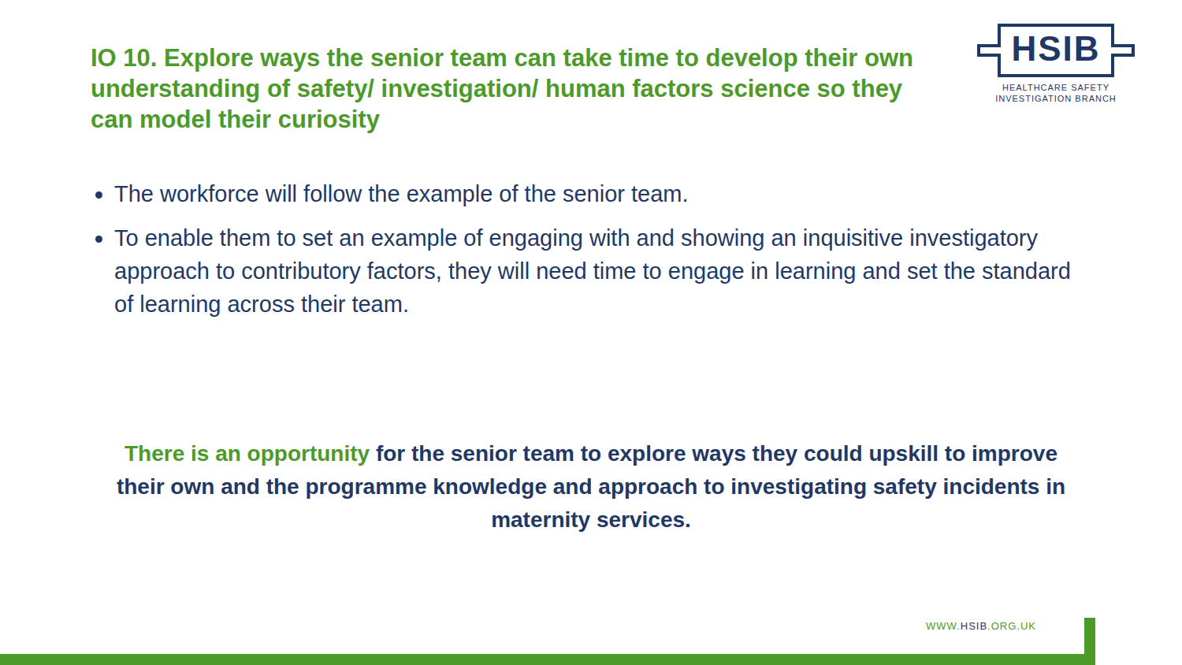HSIB
HEALTHCARE SAFETY
INVESTIGATION BRANCH
IO 10. Explore ways the senior team can take time to develop their own understanding of safety/ investigation/ human factors science so they can model their curiosity
The workforce will follow the example of the senior team.
To enable them to set an example of engaging with and showing an inquisitive investigatory approach to contributory factors, they will need time to engage in learning and set the standard of learning across their team.
There is an opportunity for the senior team to explore ways they could upskill to improve their own and the programme knowledge and approach to investigating safety incidents in maternity services.
WWW.HSIB.ORG.UK